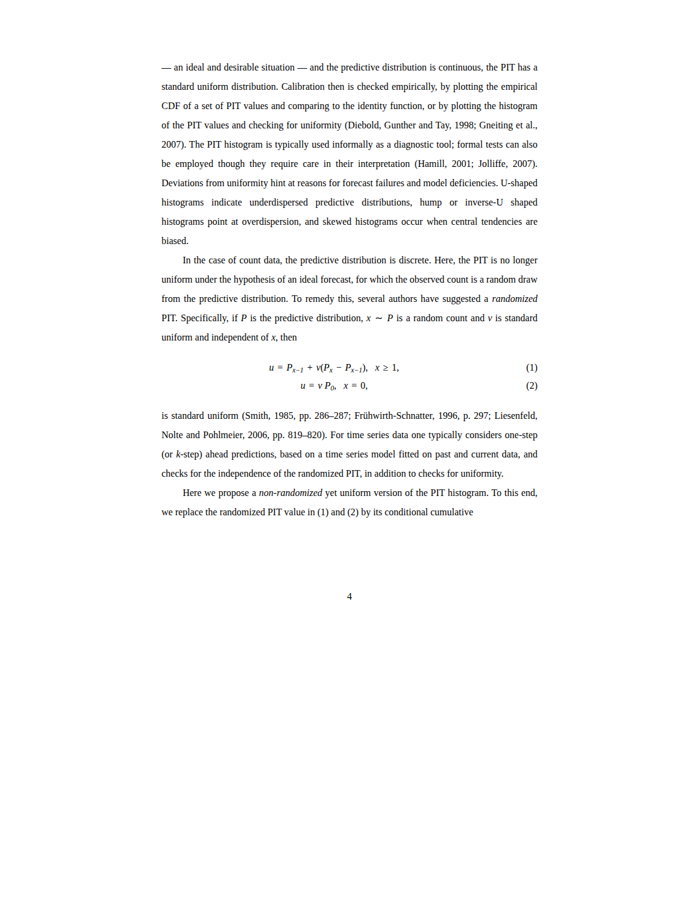— an ideal and desirable situation — and the predictive distribution is continuous, the PIT has a standard uniform distribution. Calibration then is checked empirically, by plotting the empirical CDF of a set of PIT values and comparing to the identity function, or by plotting the histogram of the PIT values and checking for uniformity (Diebold, Gunther and Tay, 1998; Gneiting et al., 2007). The PIT histogram is typically used informally as a diagnostic tool; formal tests can also be employed though they require care in their interpretation (Hamill, 2001; Jolliffe, 2007). Deviations from uniformity hint at reasons for forecast failures and model deficiencies. U-shaped histograms indicate underdispersed predictive distributions, hump or inverse-U shaped histograms point at overdispersion, and skewed histograms occur when central tendencies are biased.
In the case of count data, the predictive distribution is discrete. Here, the PIT is no longer uniform under the hypothesis of an ideal forecast, for which the observed count is a random draw from the predictive distribution. To remedy this, several authors have suggested a randomized PIT. Specifically, if P is the predictive distribution, x ∼ P is a random count and v is standard uniform and independent of x, then
u = Px−1 + v(Px − Px−1), x ≥ 1,
(1)
u = v P0, x = 0,
(2)
is standard uniform (Smith, 1985, pp. 286–287; Frühwirth-Schnatter, 1996, p. 297; Liesenfeld, Nolte and Pohlmeier, 2006, pp. 819–820). For time series data one typically considers one-step (or k-step) ahead predictions, based on a time series model fitted on past and current data, and checks for the independence of the randomized PIT, in addition to checks for uniformity.
Here we propose a non-randomized yet uniform version of the PIT histogram. To this end, we replace the randomized PIT value in (1) and (2) by its conditional cumulative
4